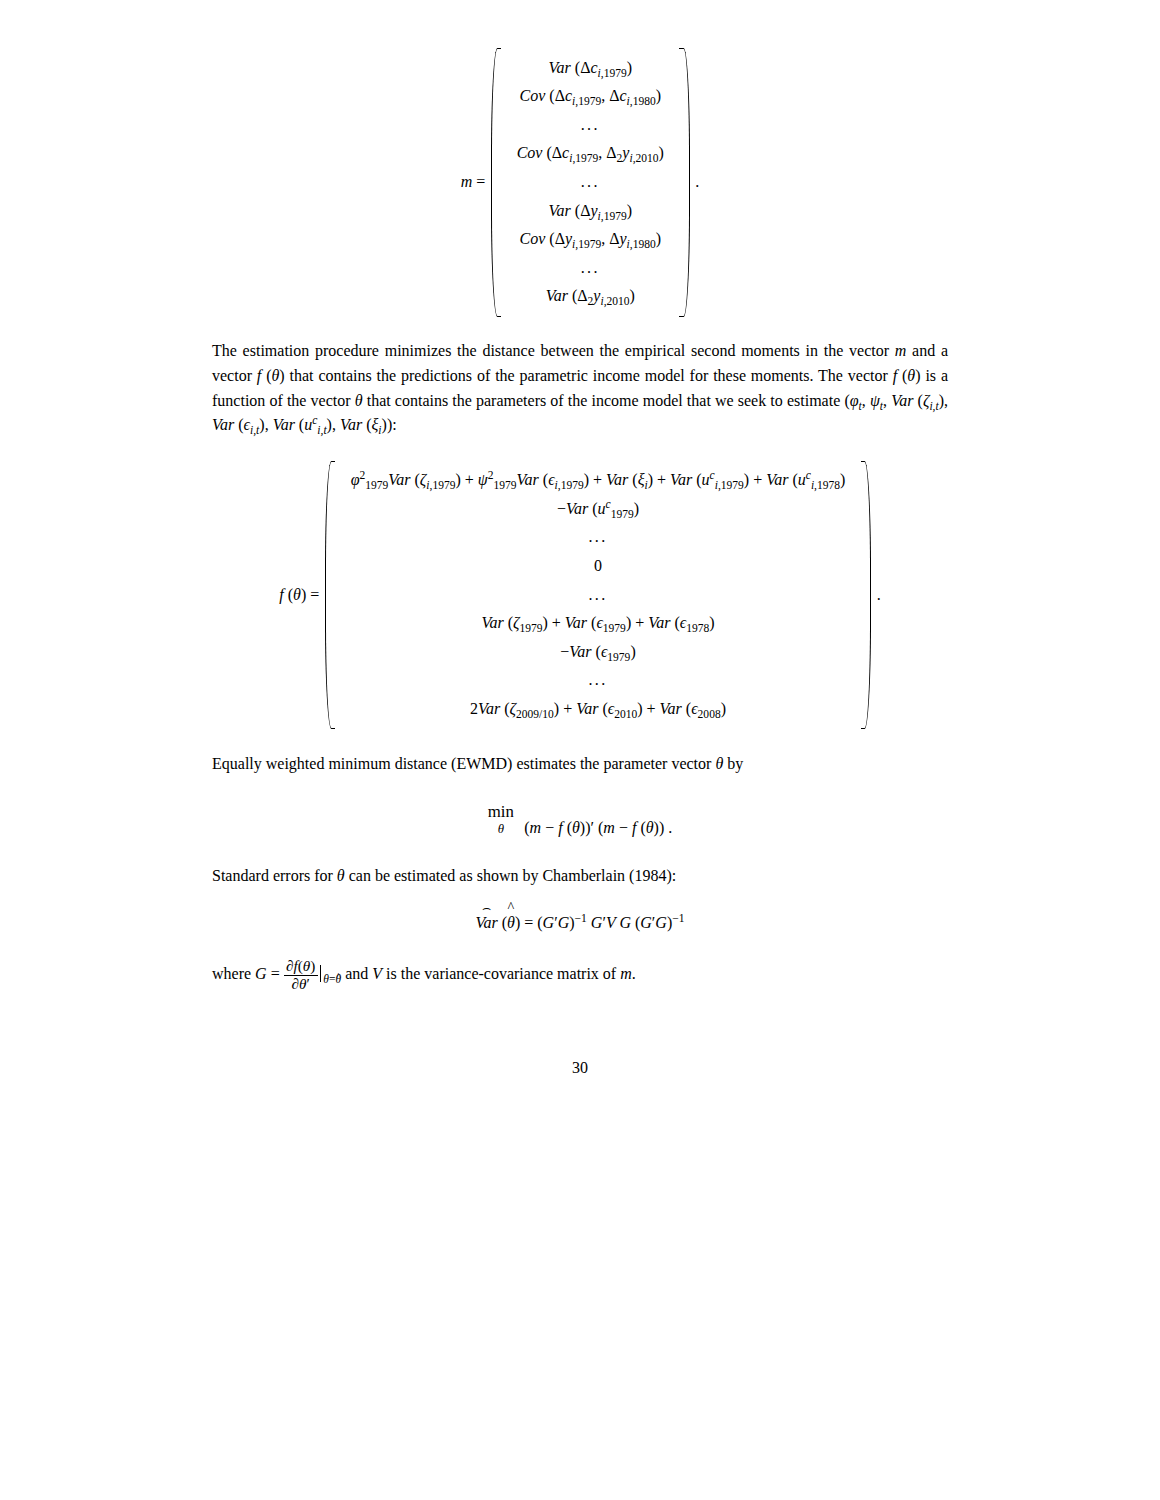m =
Var (Δci,1979)
Cov (Δci,1979, Δci,1980)
...
Cov (Δci,1979, Δ2yi,2010)
...
Var (Δyi,1979)
Cov (Δyi,1979, Δyi,1980)
...
Var (Δ2yi,2010)
.
The estimation procedure minimizes the distance between the empirical second moments in the vector m and a vector f (θ) that contains the predictions of the parametric income model for these moments. The vector f (θ) is a function of the vector θ that contains the parameters of the income model that we seek to estimate (φt, ψt, Var (ζi,t), Var (ϵi,t), Var (uci,t), Var (ξi)):
f (θ) =
φ21979Var (ζi,1979) + ψ21979Var (ϵi,1979) + Var (ξi) + Var (uci,1979) + Var (uci,1978)
−Var (uc1979)
...
0
...
Var (ζ1979) + Var (ϵ1979) + Var (ϵ1978)
−Var (ϵ1979)
...
2Var (ζ2009/10) + Var (ϵ2010) + Var (ϵ2008)
.
Equally weighted minimum distance (EWMD) estimates the parameter vector θ by
min θ (m − f (θ))′ (m − f (θ)) .
Standard errors for θ can be estimated as shown by Chamberlain (1984):
⌢ Var (^θ) = (G′G)−1 G′V G (G′G)−1
where G = ∂f(θ)∂θ′θ=^θ and V is the variance-covariance matrix of m.
30